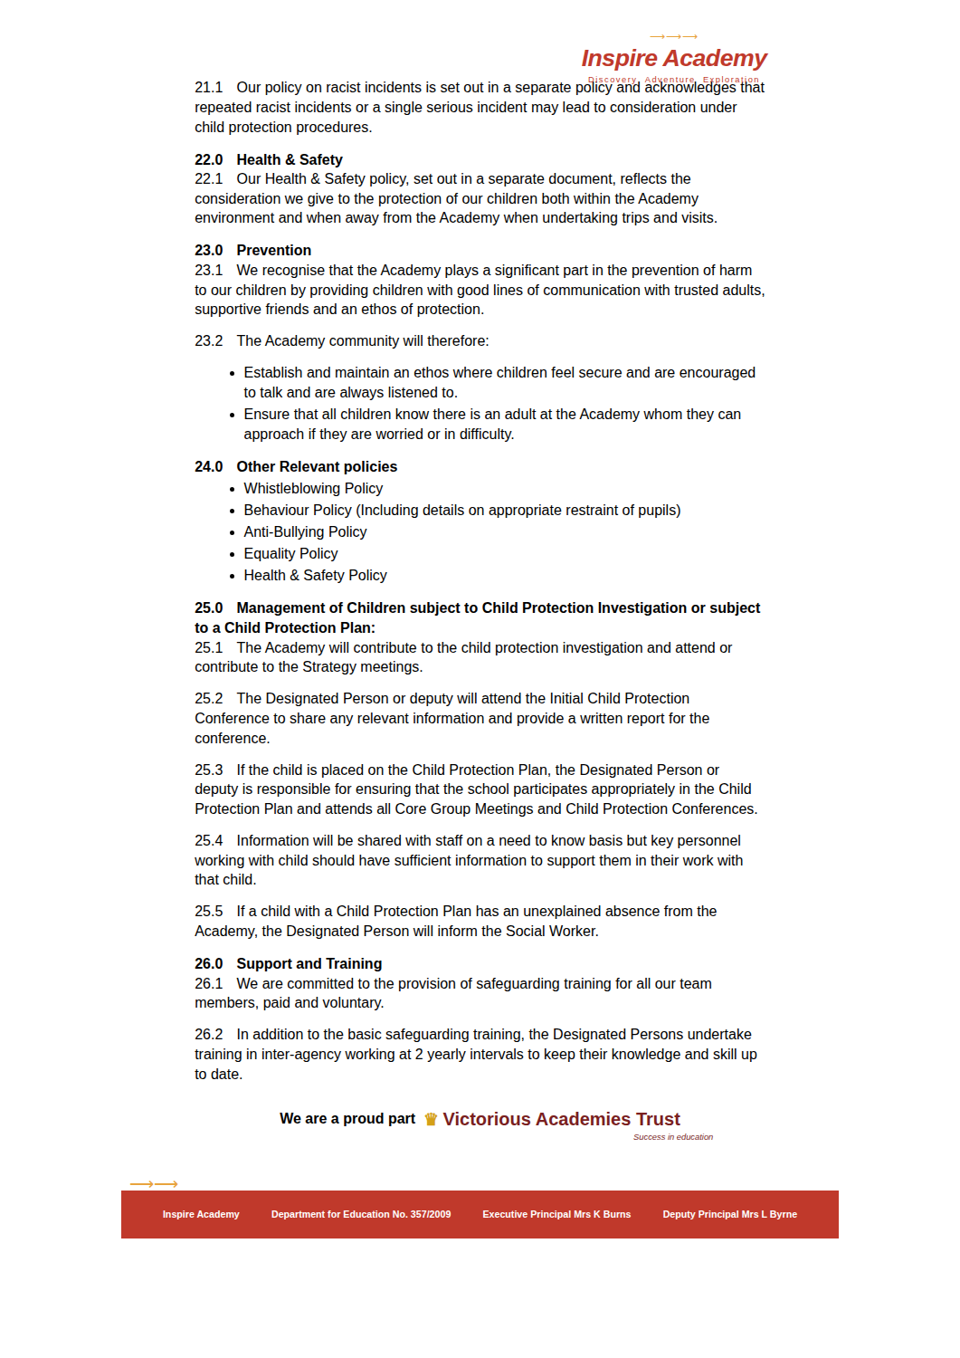⟶⟶⟶
Inspire Academy
Discovery Adventure Exploration
21.1 Our policy on racist incidents is set out in a separate policy and acknowledges that repeated racist incidents or a single serious incident may lead to consideration under child protection procedures.
22.0 Health & Safety
22.1 Our Health & Safety policy, set out in a separate document, reflects the consideration we give to the protection of our children both within the Academy environment and when away from the Academy when undertaking trips and visits.
23.0 Prevention
23.1 We recognise that the Academy plays a significant part in the prevention of harm to our children by providing children with good lines of communication with trusted adults, supportive friends and an ethos of protection.
23.2 The Academy community will therefore:
Establish and maintain an ethos where children feel secure and are encouraged to talk and are always listened to.
Ensure that all children know there is an adult at the Academy whom they can approach if they are worried or in difficulty.
24.0 Other Relevant policies
Whistleblowing Policy
Behaviour Policy (Including details on appropriate restraint of pupils)
Anti-Bullying Policy
Equality Policy
Health & Safety Policy
25.0 Management of Children subject to Child Protection Investigation or subject to a Child Protection Plan:
25.1 The Academy will contribute to the child protection investigation and attend or contribute to the Strategy meetings.
25.2 The Designated Person or deputy will attend the Initial Child Protection Conference to share any relevant information and provide a written report for the conference.
25.3 If the child is placed on the Child Protection Plan, the Designated Person or deputy is responsible for ensuring that the school participates appropriately in the Child Protection Plan and attends all Core Group Meetings and Child Protection Conferences.
25.4 Information will be shared with staff on a need to know basis but key personnel working with child should have sufficient information to support them in their work with that child.
25.5 If a child with a Child Protection Plan has an unexplained absence from the Academy, the Designated Person will inform the Social Worker.
26.0 Support and Training
26.1 We are committed to the provision of safeguarding training for all our team members, paid and voluntary.
26.2 In addition to the basic safeguarding training, the Designated Persons undertake training in inter-agency working at 2 yearly intervals to keep their knowledge and skill up to date.
We are a proud part ♛ Victorious Academies Trust Success in education
⟶⟶
Inspire Academy Department for Education No. 357/2009 Executive Principal Mrs K Burns Deputy Principal Mrs L Byrne